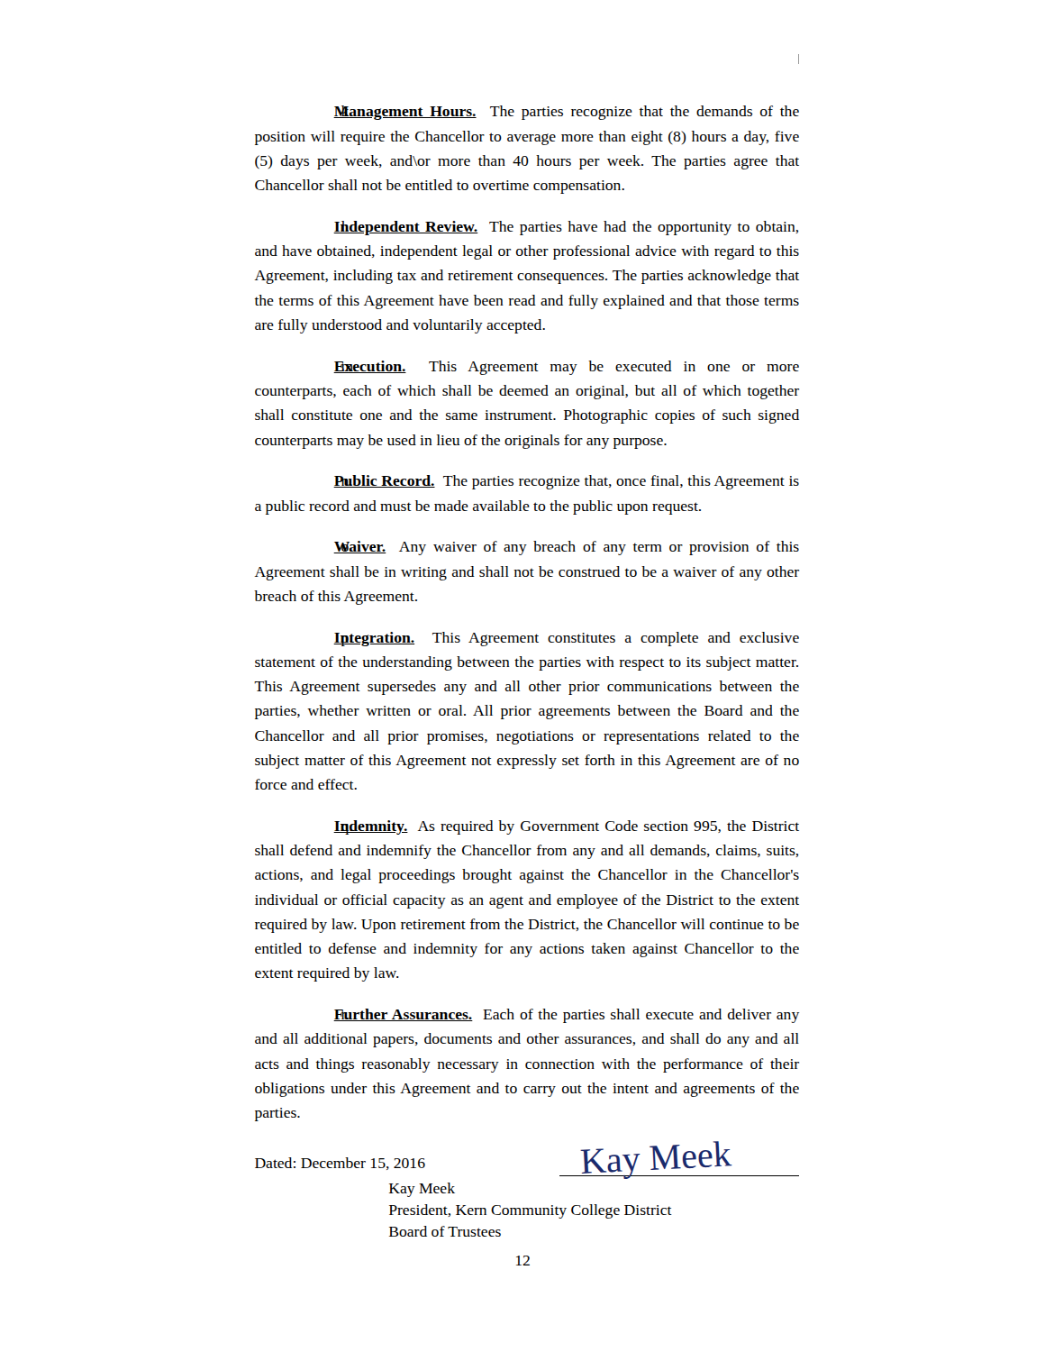k. Management Hours. The parties recognize that the demands of the position will require the Chancellor to average more than eight (8) hours a day, five (5) days per week, and\or more than 40 hours per week. The parties agree that Chancellor shall not be entitled to overtime compensation.
l. Independent Review. The parties have had the opportunity to obtain, and have obtained, independent legal or other professional advice with regard to this Agreement, including tax and retirement consequences. The parties acknowledge that the terms of this Agreement have been read and fully explained and that those terms are fully understood and voluntarily accepted.
m. Execution. This Agreement may be executed in one or more counterparts, each of which shall be deemed an original, but all of which together shall constitute one and the same instrument. Photographic copies of such signed counterparts may be used in lieu of the originals for any purpose.
n. Public Record. The parties recognize that, once final, this Agreement is a public record and must be made available to the public upon request.
o. Waiver. Any waiver of any breach of any term or provision of this Agreement shall be in writing and shall not be construed to be a waiver of any other breach of this Agreement.
p. Integration. This Agreement constitutes a complete and exclusive statement of the understanding between the parties with respect to its subject matter. This Agreement supersedes any and all other prior communications between the parties, whether written or oral. All prior agreements between the Board and the Chancellor and all prior promises, negotiations or representations related to the subject matter of this Agreement not expressly set forth in this Agreement are of no force and effect.
q. Indemnity. As required by Government Code section 995, the District shall defend and indemnify the Chancellor from any and all demands, claims, suits, actions, and legal proceedings brought against the Chancellor in the Chancellor's individual or official capacity as an agent and employee of the District to the extent required by law. Upon retirement from the District, the Chancellor will continue to be entitled to defense and indemnity for any actions taken against Chancellor to the extent required by law.
r. Further Assurances. Each of the parties shall execute and deliver any and all additional papers, documents and other assurances, and shall do any and all acts and things reasonably necessary in connection with the performance of their obligations under this Agreement and to carry out the intent and agreements of the parties.
Dated: December 15, 2016
Kay Meek
Kay Meek
President, Kern Community College District
Board of Trustees
12